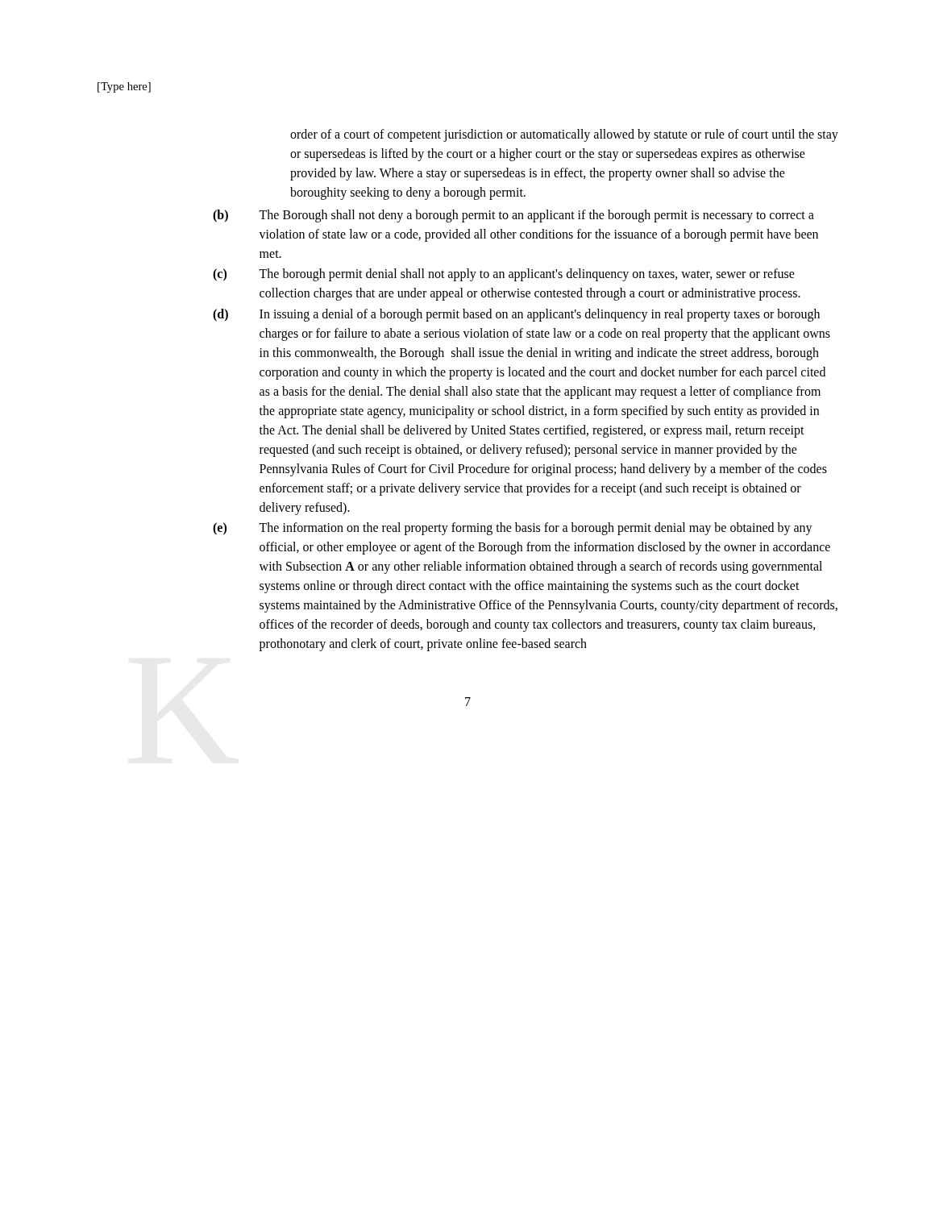K
[Type here]
order of a court of competent jurisdiction or automatically allowed by statute or rule of court until the stay or supersedeas is lifted by the court or a higher court or the stay or supersedeas expires as otherwise provided by law. Where a stay or supersedeas is in effect, the property owner shall so advise the boroughity seeking to deny a borough permit.
(b)
The Borough shall not deny a borough permit to an applicant if the borough permit is necessary to correct a violation of state law or a code, provided all other conditions for the issuance of a borough permit have been met.
(c)
The borough permit denial shall not apply to an applicant's delinquency on taxes, water, sewer or refuse collection charges that are under appeal or otherwise contested through a court or administrative process.
(d)
In issuing a denial of a borough permit based on an applicant's delinquency in real property taxes or borough charges or for failure to abate a serious violation of state law or a code on real property that the applicant owns in this commonwealth, the Borough shall issue the denial in writing and indicate the street address, borough corporation and county in which the property is located and the court and docket number for each parcel cited as a basis for the denial. The denial shall also state that the applicant may request a letter of compliance from the appropriate state agency, municipality or school district, in a form specified by such entity as provided in the Act. The denial shall be delivered by United States certified, registered, or express mail, return receipt requested (and such receipt is obtained, or delivery refused); personal service in manner provided by the Pennsylvania Rules of Court for Civil Procedure for original process; hand delivery by a member of the codes enforcement staff; or a private delivery service that provides for a receipt (and such receipt is obtained or delivery refused).
(e)
The information on the real property forming the basis for a borough permit denial may be obtained by any official, or other employee or agent of the Borough from the information disclosed by the owner in accordance with Subsection A or any other reliable information obtained through a search of records using governmental systems online or through direct contact with the office maintaining the systems such as the court docket systems maintained by the Administrative Office of the Pennsylvania Courts, county/city department of records, offices of the recorder of deeds, borough and county tax collectors and treasurers, county tax claim bureaus, prothonotary and clerk of court, private online fee-based search
7